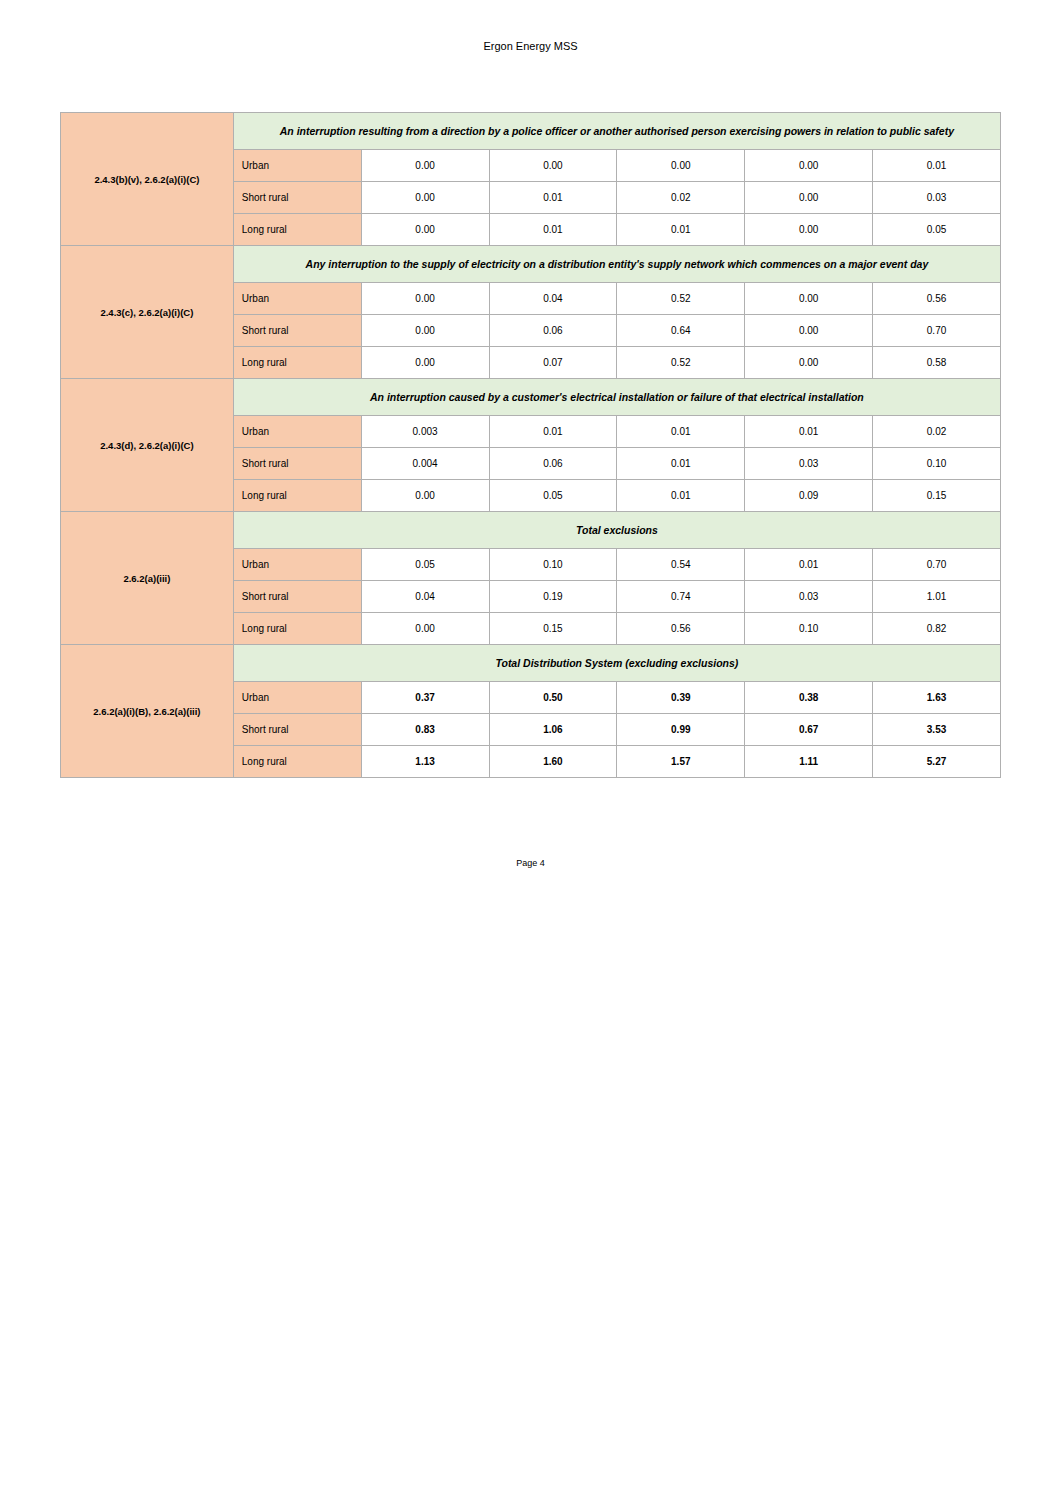Ergon Energy MSS
| 2.4.3(b)(v), 2.6.2(a)(i)(C) | An interruption resulting from a direction by a police officer or another authorised person exercising powers in relation to public safety |
| Urban | 0.00 | 0.00 | 0.00 | 0.00 | 0.01 |
| Short rural | 0.00 | 0.01 | 0.02 | 0.00 | 0.03 |
| Long rural | 0.00 | 0.01 | 0.01 | 0.00 | 0.05 |
| 2.4.3(c), 2.6.2(a)(i)(C) | Any interruption to the supply of electricity on a distribution entity's supply network which commences on a major event day |
| Urban | 0.00 | 0.04 | 0.52 | 0.00 | 0.56 |
| Short rural | 0.00 | 0.06 | 0.64 | 0.00 | 0.70 |
| Long rural | 0.00 | 0.07 | 0.52 | 0.00 | 0.58 |
| 2.4.3(d), 2.6.2(a)(i)(C) | An interruption caused by a customer's electrical installation or failure of that electrical installation |
| Urban | 0.003 | 0.01 | 0.01 | 0.01 | 0.02 |
| Short rural | 0.004 | 0.06 | 0.01 | 0.03 | 0.10 |
| Long rural | 0.00 | 0.05 | 0.01 | 0.09 | 0.15 |
| 2.6.2(a)(iii) | Total exclusions |
| Urban | 0.05 | 0.10 | 0.54 | 0.01 | 0.70 |
| Short rural | 0.04 | 0.19 | 0.74 | 0.03 | 1.01 |
| Long rural | 0.00 | 0.15 | 0.56 | 0.10 | 0.82 |
| 2.6.2(a)(i)(B), 2.6.2(a)(iii) | Total Distribution System (excluding exclusions) |
| Urban | 0.37 | 0.50 | 0.39 | 0.38 | 1.63 |
| Short rural | 0.83 | 1.06 | 0.99 | 0.67 | 3.53 |
| Long rural | 1.13 | 1.60 | 1.57 | 1.11 | 5.27 |
Page 4